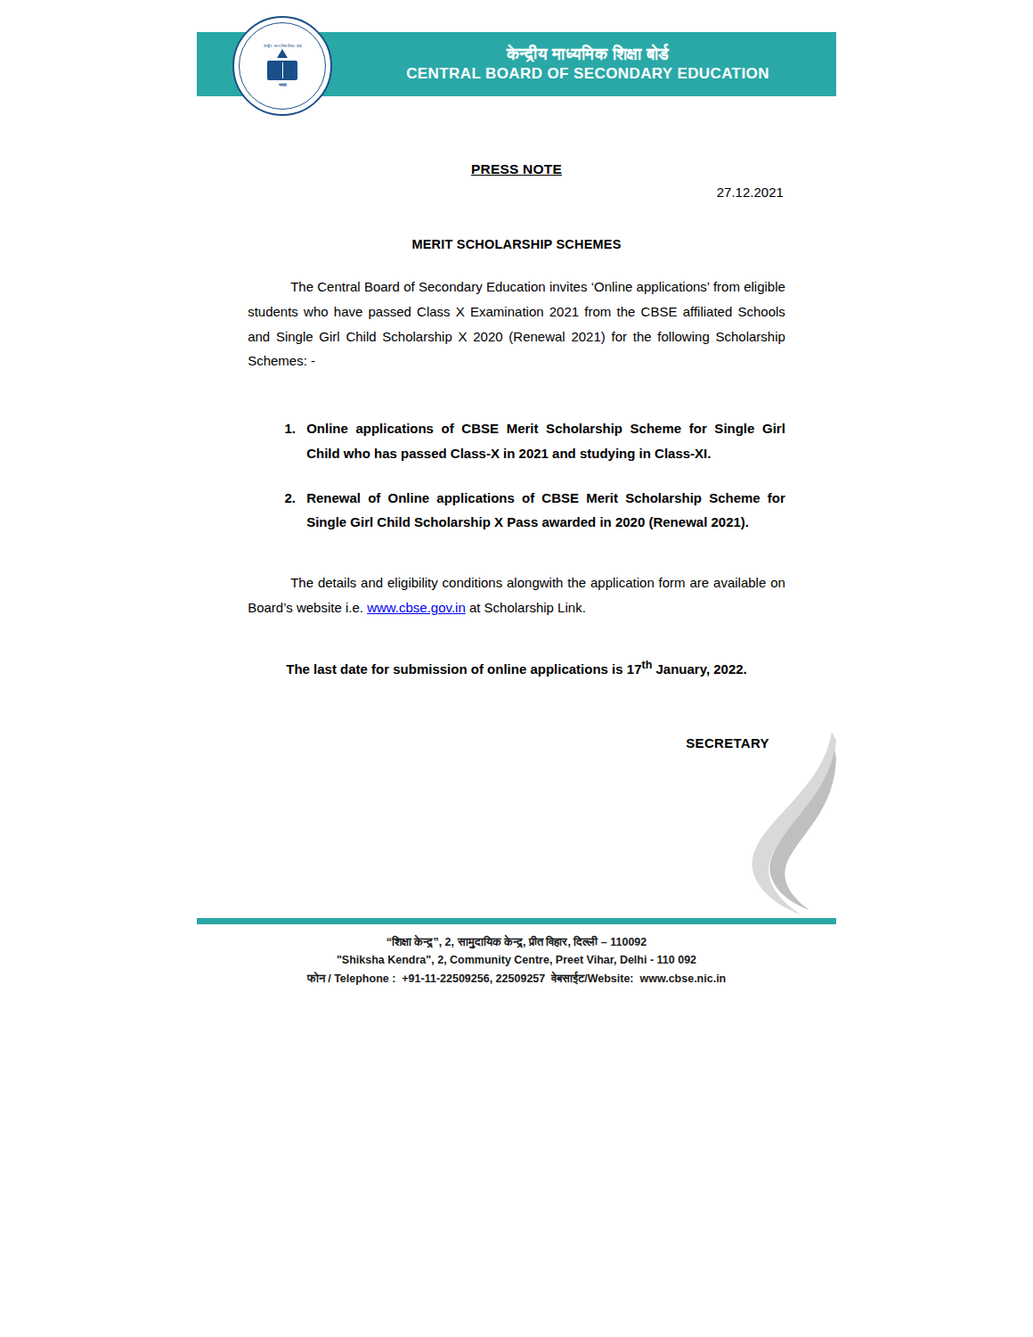केन्द्रीय माध्यमिक शिक्षा बोर्ड
CENTRAL BOARD OF SECONDARY EDUCATION
केन्द्रीय माध्यमिक शिक्षा बोर्ड
भारत
PRESS NOTE
27.12.2021
MERIT SCHOLARSHIP SCHEMES
The Central Board of Secondary Education invites ‘Online applications’ from eligible students who have passed Class X Examination 2021 from the CBSE affiliated Schools and Single Girl Child Scholarship X 2020 (Renewal 2021) for the following Scholarship Schemes: -
Online applications of CBSE Merit Scholarship Scheme for Single Girl Child who has passed Class-X in 2021 and studying in Class-XI.
Renewal of Online applications of CBSE Merit Scholarship Scheme for Single Girl Child Scholarship X Pass awarded in 2020 (Renewal 2021).
The details and eligibility conditions alongwith the application form are available on Board’s website i.e. www.cbse.gov.in at Scholarship Link.
The last date for submission of online applications is 17th January, 2022.
SECRETARY
“शिक्षा केन्द्र”, 2, सामुदायिक केन्द्र, प्रीत विहार, दिल्ली – 110092
"Shiksha Kendra", 2, Community Centre, Preet Vihar, Delhi - 110 092
फोन / Telephone : +91-11-22509256, 22509257 वेबसाईट/Website: www.cbse.nic.in